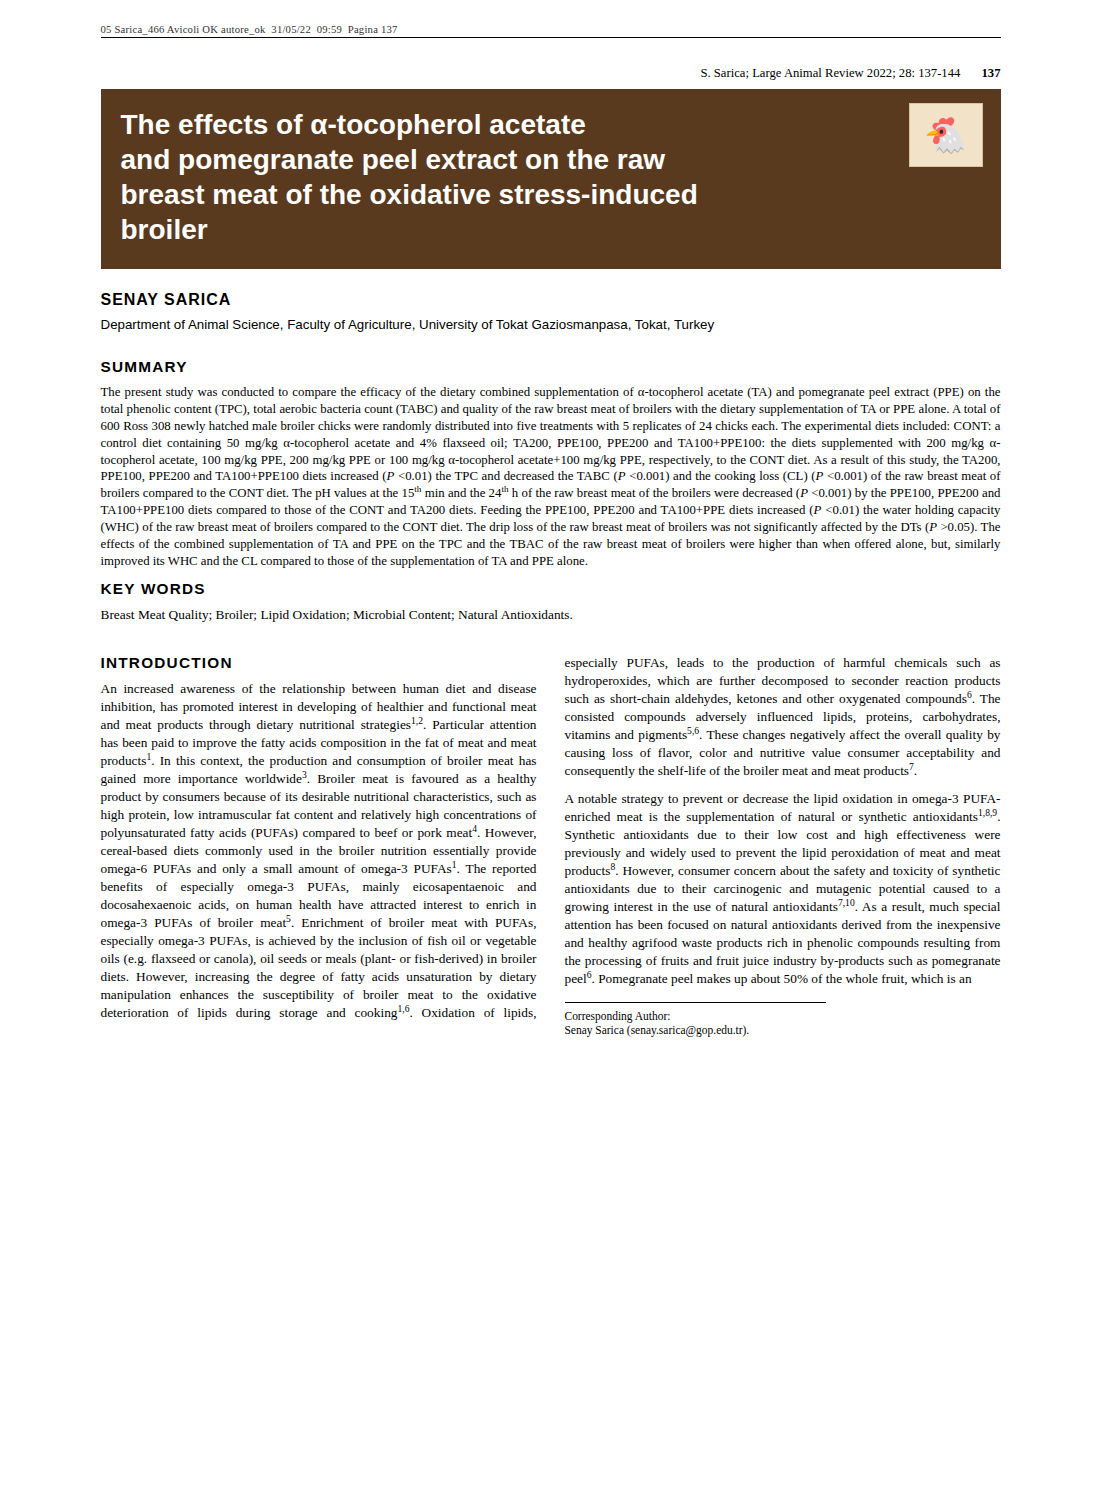05 Sarica_466 Avicoli OK autore_ok 31/05/22 09:59 Pagina 137
S. Sarica; Large Animal Review 2022; 28: 137-144 137
The effects of α-tocopherol acetate
and pomegranate peel extract on the raw
breast meat of the oxidative stress-induced
broiler
🐔
SENAY SARICA
Department of Animal Science, Faculty of Agriculture, University of Tokat Gaziosmanpasa, Tokat, Turkey
SUMMARY
The present study was conducted to compare the efficacy of the dietary combined supplementation of α-tocopherol acetate (TA) and pomegranate peel extract (PPE) on the total phenolic content (TPC), total aerobic bacteria count (TABC) and quality of the raw breast meat of broilers with the dietary supplementation of TA or PPE alone. A total of 600 Ross 308 newly hatched male broiler chicks were randomly distributed into five treatments with 5 replicates of 24 chicks each. The experimental diets included: CONT: a control diet containing 50 mg/kg α-tocopherol acetate and 4% flaxseed oil; TA200, PPE100, PPE200 and TA100+PPE100: the diets supplemented with 200 mg/kg α-tocopherol acetate, 100 mg/kg PPE, 200 mg/kg PPE or 100 mg/kg α-tocopherol acetate+100 mg/kg PPE, respectively, to the CONT diet. As a result of this study, the TA200, PPE100, PPE200 and TA100+PPE100 diets increased (P <0.01) the TPC and decreased the TABC (P <0.001) and the cooking loss (CL) (P <0.001) of the raw breast meat of broilers compared to the CONT diet. The pH values at the 15th min and the 24th h of the raw breast meat of the broilers were decreased (P <0.001) by the PPE100, PPE200 and TA100+PPE100 diets compared to those of the CONT and TA200 diets. Feeding the PPE100, PPE200 and TA100+PPE diets increased (P <0.01) the water holding capacity (WHC) of the raw breast meat of broilers compared to the CONT diet. The drip loss of the raw breast meat of broilers was not significantly affected by the DTs (P >0.05). The effects of the combined supplementation of TA and PPE on the TPC and the TBAC of the raw breast meat of broilers were higher than when offered alone, but, similarly improved its WHC and the CL compared to those of the supplementation of TA and PPE alone.
KEY WORDS
Breast Meat Quality; Broiler; Lipid Oxidation; Microbial Content; Natural Antioxidants.
INTRODUCTION
An increased awareness of the relationship between human diet and disease inhibition, has promoted interest in developing of healthier and functional meat and meat products through dietary nutritional strategies1,2. Particular attention has been paid to improve the fatty acids composition in the fat of meat and meat products1. In this context, the production and consumption of broiler meat has gained more importance worldwide3. Broiler meat is favoured as a healthy product by consumers because of its desirable nutritional characteristics, such as high protein, low intramuscular fat content and relatively high concentrations of polyunsaturated fatty acids (PUFAs) compared to beef or pork meat4. However, cereal-based diets commonly used in the broiler nutrition essentially provide omega-6 PUFAs and only a small amount of omega-3 PUFAs1. The reported benefits of especially omega-3 PUFAs, mainly eicosapentaenoic and docosahexaenoic acids, on human health have attracted interest to enrich in omega-3 PUFAs of broiler meat5. Enrichment of broiler meat with PUFAs, especially omega-3 PUFAs, is achieved by the inclusion of fish oil or vegetable oils (e.g. flaxseed or canola), oil seeds or meals (plant- or fish-derived) in broiler diets. However, increasing the degree of fatty acids unsaturation by dietary manipulation enhances the susceptibility of broiler meat to the oxidative deterioration of lipids during storage and cooking1,6. Oxidation of lipids, especially PUFAs, leads to the production of harmful chemicals such as hydroperoxides, which are further decomposed to seconder reaction products such as short-chain aldehydes, ketones and other oxygenated compounds6. The consisted compounds adversely influenced lipids, proteins, carbohydrates, vitamins and pigments5,6. These changes negatively affect the overall quality by causing loss of flavor, color and nutritive value consumer acceptability and consequently the shelf-life of the broiler meat and meat products7.
A notable strategy to prevent or decrease the lipid oxidation in omega-3 PUFA-enriched meat is the supplementation of natural or synthetic antioxidants1,8,9. Synthetic antioxidants due to their low cost and high effectiveness were previously and widely used to prevent the lipid peroxidation of meat and meat products8. However, consumer concern about the safety and toxicity of synthetic antioxidants due to their carcinogenic and mutagenic potential caused to a growing interest in the use of natural antioxidants7,10. As a result, much special attention has been focused on natural antioxidants derived from the inexpensive and healthy agrifood waste products rich in phenolic compounds resulting from the processing of fruits and fruit juice industry by-products such as pomegranate peel6. Pomegranate peel makes up about 50% of the whole fruit, which is an
Corresponding Author:
Senay Sarica (senay.sarica@gop.edu.tr).